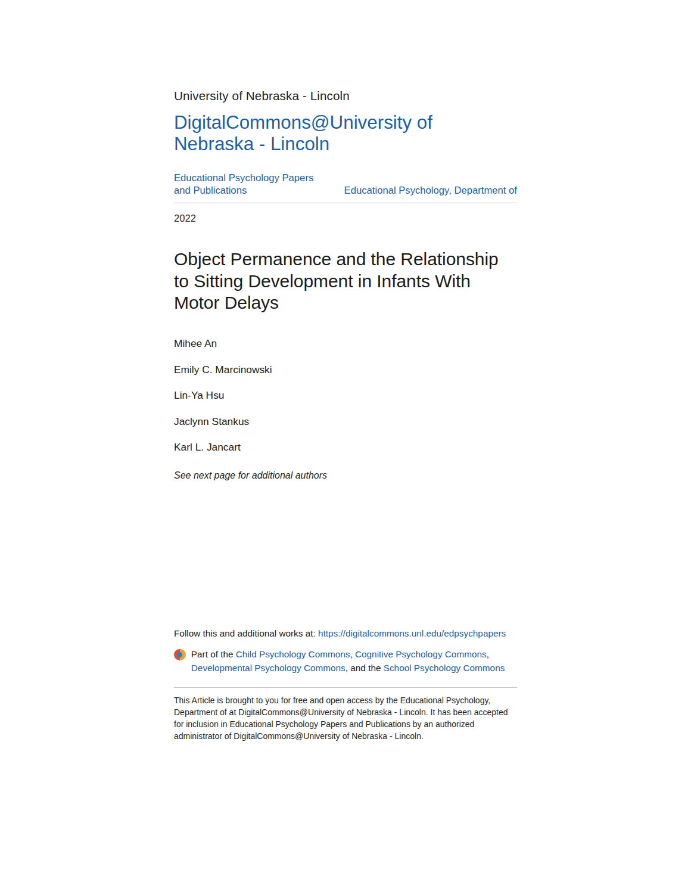University of Nebraska - Lincoln
DigitalCommons@University of Nebraska - Lincoln
Educational Psychology Papers and Publications
Educational Psychology, Department of
2022
Object Permanence and the Relationship to Sitting Development in Infants With Motor Delays
Mihee An
Emily C. Marcinowski
Lin-Ya Hsu
Jaclynn Stankus
Karl L. Jancart
See next page for additional authors
Follow this and additional works at: https://digitalcommons.unl.edu/edpsychpapers
Part of the Child Psychology Commons, Cognitive Psychology Commons, Developmental Psychology Commons, and the School Psychology Commons
This Article is brought to you for free and open access by the Educational Psychology, Department of at DigitalCommons@University of Nebraska - Lincoln. It has been accepted for inclusion in Educational Psychology Papers and Publications by an authorized administrator of DigitalCommons@University of Nebraska - Lincoln.